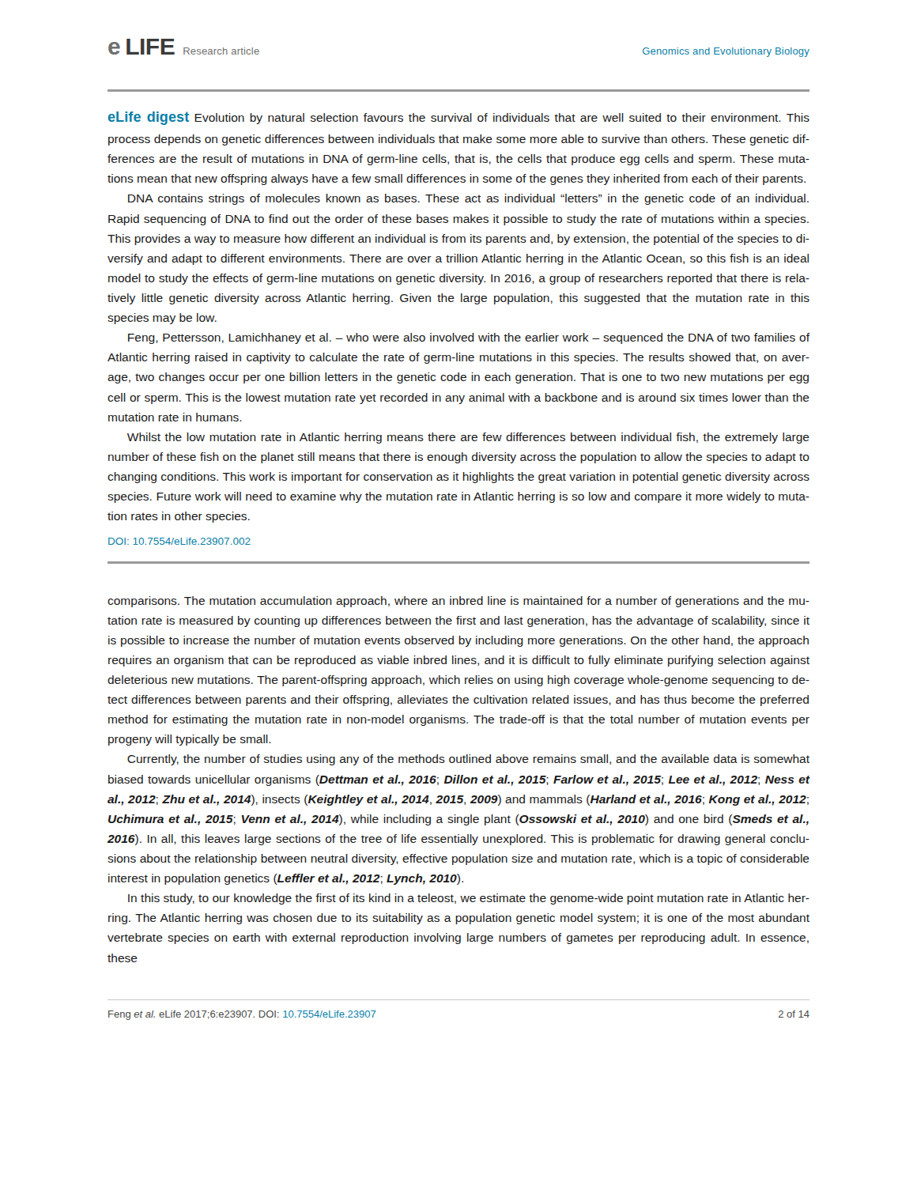eLIFE Research article
Genomics and Evolutionary Biology
eLife digest Evolution by natural selection favours the survival of individuals that are well suited to their environment. This process depends on genetic differences between individuals that make some more able to survive than others. These genetic differences are the result of mutations in DNA of germ-line cells, that is, the cells that produce egg cells and sperm. These mutations mean that new offspring always have a few small differences in some of the genes they inherited from each of their parents.
DNA contains strings of molecules known as bases. These act as individual “letters” in the genetic code of an individual. Rapid sequencing of DNA to find out the order of these bases makes it possible to study the rate of mutations within a species. This provides a way to measure how different an individual is from its parents and, by extension, the potential of the species to diversify and adapt to different environments. There are over a trillion Atlantic herring in the Atlantic Ocean, so this fish is an ideal model to study the effects of germ-line mutations on genetic diversity. In 2016, a group of researchers reported that there is relatively little genetic diversity across Atlantic herring. Given the large population, this suggested that the mutation rate in this species may be low.
Feng, Pettersson, Lamichhaney et al. – who were also involved with the earlier work – sequenced the DNA of two families of Atlantic herring raised in captivity to calculate the rate of germ-line mutations in this species. The results showed that, on average, two changes occur per one billion letters in the genetic code in each generation. That is one to two new mutations per egg cell or sperm. This is the lowest mutation rate yet recorded in any animal with a backbone and is around six times lower than the mutation rate in humans.
Whilst the low mutation rate in Atlantic herring means there are few differences between individual fish, the extremely large number of these fish on the planet still means that there is enough diversity across the population to allow the species to adapt to changing conditions. This work is important for conservation as it highlights the great variation in potential genetic diversity across species. Future work will need to examine why the mutation rate in Atlantic herring is so low and compare it more widely to mutation rates in other species.
DOI: 10.7554/eLife.23907.002
comparisons. The mutation accumulation approach, where an inbred line is maintained for a number of generations and the mutation rate is measured by counting up differences between the first and last generation, has the advantage of scalability, since it is possible to increase the number of mutation events observed by including more generations. On the other hand, the approach requires an organism that can be reproduced as viable inbred lines, and it is difficult to fully eliminate purifying selection against deleterious new mutations. The parent-offspring approach, which relies on using high coverage whole-genome sequencing to detect differences between parents and their offspring, alleviates the cultivation related issues, and has thus become the preferred method for estimating the mutation rate in non-model organisms. The trade-off is that the total number of mutation events per progeny will typically be small.
Currently, the number of studies using any of the methods outlined above remains small, and the available data is somewhat biased towards unicellular organisms (Dettman et al., 2016; Dillon et al., 2015; Farlow et al., 2015; Lee et al., 2012; Ness et al., 2012; Zhu et al., 2014), insects (Keightley et al., 2014, 2015, 2009) and mammals (Harland et al., 2016; Kong et al., 2012; Uchimura et al., 2015; Venn et al., 2014), while including a single plant (Ossowski et al., 2010) and one bird (Smeds et al., 2016). In all, this leaves large sections of the tree of life essentially unexplored. This is problematic for drawing general conclusions about the relationship between neutral diversity, effective population size and mutation rate, which is a topic of considerable interest in population genetics (Leffler et al., 2012; Lynch, 2010).
In this study, to our knowledge the first of its kind in a teleost, we estimate the genome-wide point mutation rate in Atlantic herring. The Atlantic herring was chosen due to its suitability as a population genetic model system; it is one of the most abundant vertebrate species on earth with external reproduction involving large numbers of gametes per reproducing adult. In essence, these
Feng et al. eLife 2017;6:e23907. DOI: 10.7554/eLife.23907
2 of 14